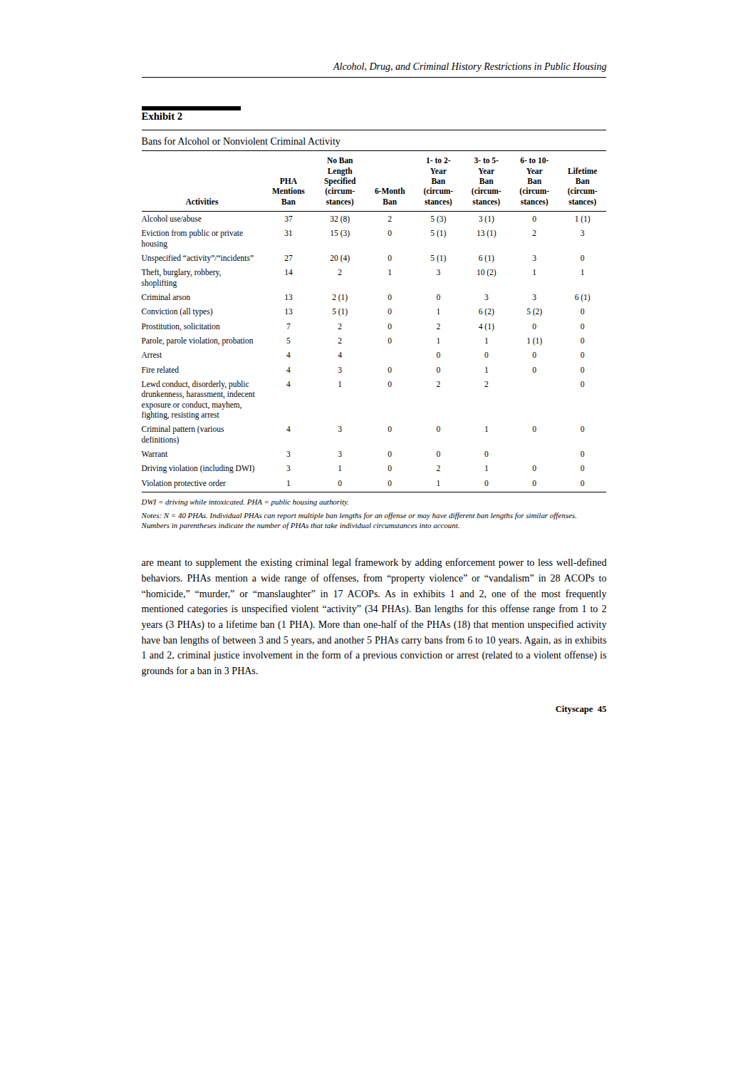Alcohol, Drug, and Criminal History Restrictions in Public Housing
Exhibit 2
Bans for Alcohol or Nonviolent Criminal Activity
| Activities | PHA Mentions Ban | No Ban Length Specified (circum- stances) | 6-Month Ban | 1- to 2- Year Ban (circum- stances) | 3- to 5- Year Ban (circum- stances) | 6- to 10- Year Ban (circum- stances) | Lifetime Ban (circum- stances) |
| --- | --- | --- | --- | --- | --- | --- | --- |
| Alcohol use/abuse | 37 | 32 (8) | 2 | 5 (3) | 3 (1) | 0 | 1 (1) |
| Eviction from public or private housing | 31 | 15 (3) | 0 | 5 (1) | 13 (1) | 2 | 3 |
| Unspecified “activity”/“incidents” | 27 | 20 (4) | 0 | 5 (1) | 6 (1) | 3 | 0 |
| Theft, burglary, robbery, shoplifting | 14 | 2 | 1 | 3 | 10 (2) | 1 | 1 |
| Criminal arson | 13 | 2 (1) | 0 | 0 | 3 | 3 | 6 (1) |
| Conviction (all types) | 13 | 5 (1) | 0 | 1 | 6 (2) | 5 (2) | 0 |
| Prostitution, solicitation | 7 | 2 | 0 | 2 | 4 (1) | 0 | 0 |
| Parole, parole violation, probation | 5 | 2 | 0 | 1 | 1 | 1 (1) | 0 |
| Arrest | 4 | 4 | | 0 | 0 | 0 | 0 |
| Fire related | 4 | 3 | 0 | 0 | 1 | 0 | 0 |
| Lewd conduct, disorderly, public drunkenness, harassment, indecent exposure or conduct, mayhem, fighting, resisting arrest | 4 | 1 | 0 | 2 | 2 | | 0 |
| Criminal pattern (various definitions) | 4 | 3 | 0 | 0 | 1 | 0 | 0 |
| Warrant | 3 | 3 | 0 | 0 | 0 | | 0 |
| Driving violation (including DWI) | 3 | 1 | 0 | 2 | 1 | 0 | 0 |
| Violation protective order | 1 | 0 | 0 | 1 | 0 | 0 | 0 |
DWI = driving while intoxicated. PHA = public housing authority.
Notes: N = 40 PHAs. Individual PHAs can report multiple ban lengths for an offense or may have different ban lengths for similar offenses. Numbers in parentheses indicate the number of PHAs that take individual circumstances into account.
are meant to supplement the existing criminal legal framework by adding enforcement power to less well-defined behaviors. PHAs mention a wide range of offenses, from “property violence” or “vandalism” in 28 ACOPs to “homicide,” “murder,” or “manslaughter” in 17 ACOPs. As in exhibits 1 and 2, one of the most frequently mentioned categories is unspecified violent “activity” (34 PHAs). Ban lengths for this offense range from 1 to 2 years (3 PHAs) to a lifetime ban (1 PHA). More than one-half of the PHAs (18) that mention unspecified activity have ban lengths of between 3 and 5 years, and another 5 PHAs carry bans from 6 to 10 years. Again, as in exhibits 1 and 2, criminal justice involvement in the form of a previous conviction or arrest (related to a violent offense) is grounds for a ban in 3 PHAs.
Cityscape 45